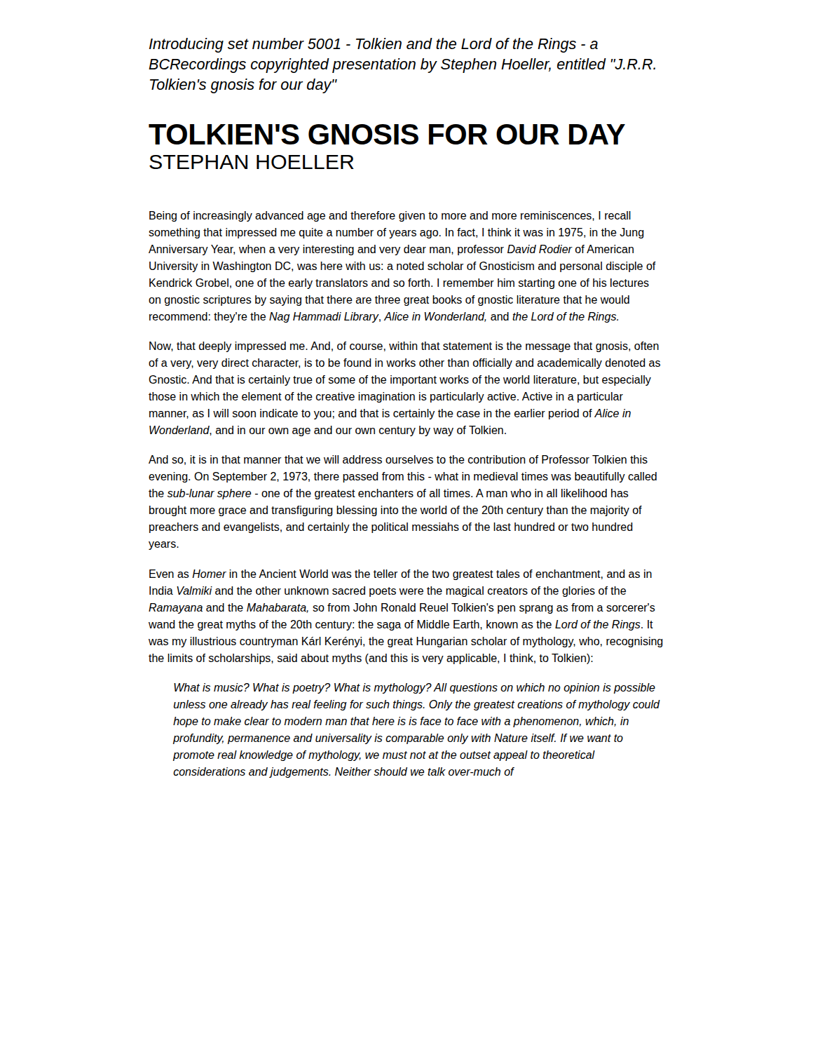Introducing set number 5001 - Tolkien and the Lord of the Rings - a BCRecordings copyrighted presentation by Stephen Hoeller, entitled "J.R.R. Tolkien's gnosis for our day"
TOLKIEN'S GNOSIS FOR OUR DAY
STEPHAN HOELLER
Being of increasingly advanced age and therefore given to more and more reminiscences, I recall something that impressed me quite a number of years ago. In fact, I think it was in 1975, in the Jung Anniversary Year, when a very interesting and very dear man, professor David Rodier of American University in Washington DC, was here with us: a noted scholar of Gnosticism and personal disciple of Kendrick Grobel, one of the early translators and so forth. I remember him starting one of his lectures on gnostic scriptures by saying that there are three great books of gnostic literature that he would recommend: they're the Nag Hammadi Library, Alice in Wonderland, and the Lord of the Rings.
Now, that deeply impressed me. And, of course, within that statement is the message that gnosis, often of a very, very direct character, is to be found in works other than officially and academically denoted as Gnostic. And that is certainly true of some of the important works of the world literature, but especially those in which the element of the creative imagination is particularly active. Active in a particular manner, as I will soon indicate to you; and that is certainly the case in the earlier period of Alice in Wonderland, and in our own age and our own century by way of Tolkien.
And so, it is in that manner that we will address ourselves to the contribution of Professor Tolkien this evening. On September 2, 1973, there passed from this - what in medieval times was beautifully called the sub-lunar sphere - one of the greatest enchanters of all times. A man who in all likelihood has brought more grace and transfiguring blessing into the world of the 20th century than the majority of preachers and evangelists, and certainly the political messiahs of the last hundred or two hundred years.
Even as Homer in the Ancient World was the teller of the two greatest tales of enchantment, and as in India Valmiki and the other unknown sacred poets were the magical creators of the glories of the Ramayana and the Mahabarata, so from John Ronald Reuel Tolkien's pen sprang as from a sorcerer's wand the great myths of the 20th century: the saga of Middle Earth, known as the Lord of the Rings. It was my illustrious countryman Kárl Kerényi, the great Hungarian scholar of mythology, who, recognising the limits of scholarships, said about myths (and this is very applicable, I think, to Tolkien):
What is music? What is poetry? What is mythology? All questions on which no opinion is possible unless one already has real feeling for such things. Only the greatest creations of mythology could hope to make clear to modern man that here is is face to face with a phenomenon, which, in profundity, permanence and universality is comparable only with Nature itself. If we want to promote real knowledge of mythology, we must not at the outset appeal to theoretical considerations and judgements. Neither should we talk over-much of